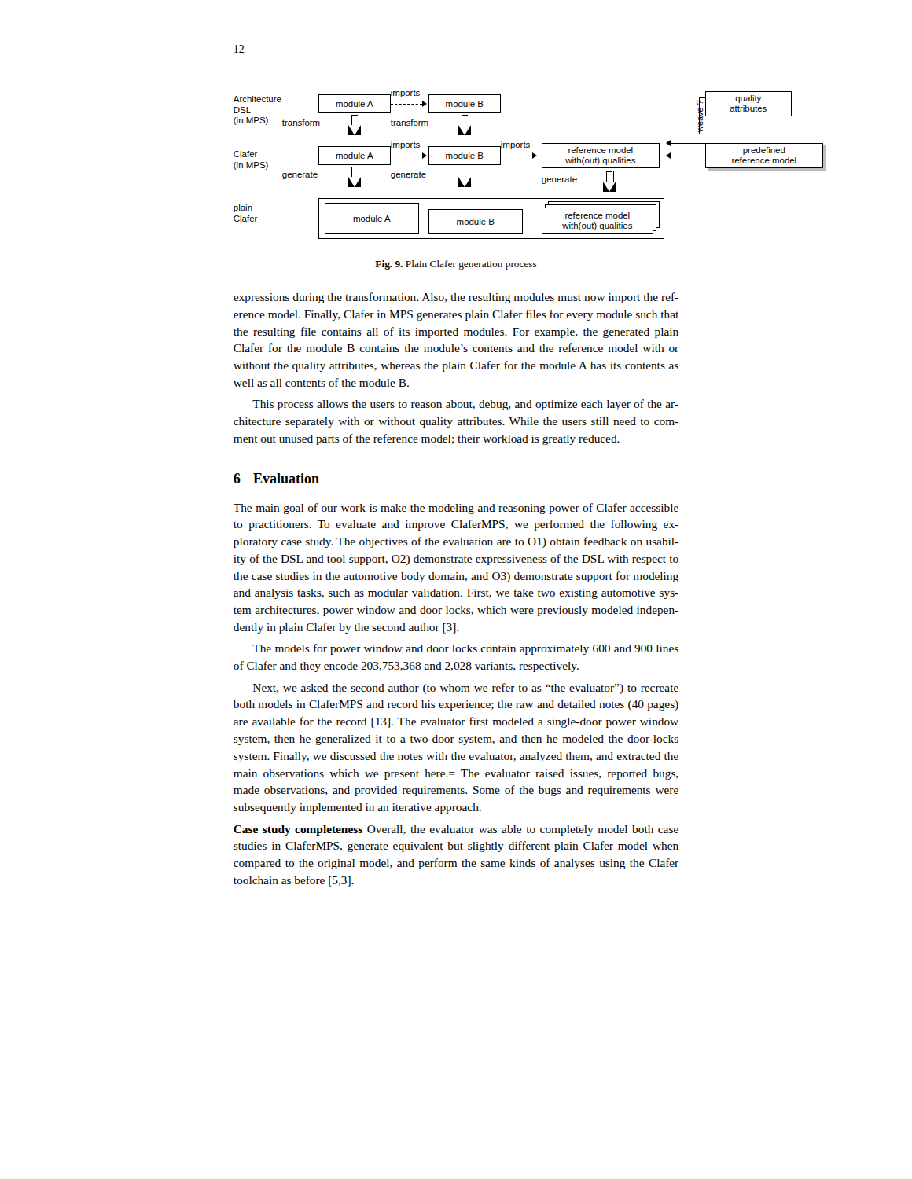12
Architecture DSL (in MPS)
Clafer (in MPS)
plain Clafer
module A
module B
imports
transform
transform
module A
module B
imports
imports
reference model
with(out) qualities
quality
attributes
predefined
reference model
weave ?
generate
generate
generate
module A
module B
reference model
with(out) qualities
Fig. 9. Plain Clafer generation process
expressions during the transformation. Also, the resulting modules must now import the reference model. Finally, Clafer in MPS generates plain Clafer files for every module such that the resulting file contains all of its imported modules. For example, the generated plain Clafer for the module B contains the module’s contents and the reference model with or without the quality attributes, whereas the plain Clafer for the module A has its contents as well as all contents of the module B.
This process allows the users to reason about, debug, and optimize each layer of the architecture separately with or without quality attributes. While the users still need to comment out unused parts of the reference model; their workload is greatly reduced.
6 Evaluation
The main goal of our work is make the modeling and reasoning power of Clafer accessible to practitioners. To evaluate and improve ClaferMPS, we performed the following exploratory case study. The objectives of the evaluation are to O1) obtain feedback on usability of the DSL and tool support, O2) demonstrate expressiveness of the DSL with respect to the case studies in the automotive body domain, and O3) demonstrate support for modeling and analysis tasks, such as modular validation. First, we take two existing automotive system architectures, power window and door locks, which were previously modeled independently in plain Clafer by the second author [3].
The models for power window and door locks contain approximately 600 and 900 lines of Clafer and they encode 203,753,368 and 2,028 variants, respectively.
Next, we asked the second author (to whom we refer to as “the evaluator”) to recreate both models in ClaferMPS and record his experience; the raw and detailed notes (40 pages) are available for the record [13]. The evaluator first modeled a single-door power window system, then he generalized it to a two-door system, and then he modeled the door-locks system. Finally, we discussed the notes with the evaluator, analyzed them, and extracted the main observations which we present here.= The evaluator raised issues, reported bugs, made observations, and provided requirements. Some of the bugs and requirements were subsequently implemented in an iterative approach.
Case study completeness Overall, the evaluator was able to completely model both case studies in ClaferMPS, generate equivalent but slightly different plain Clafer model when compared to the original model, and perform the same kinds of analyses using the Clafer toolchain as before [5,3].